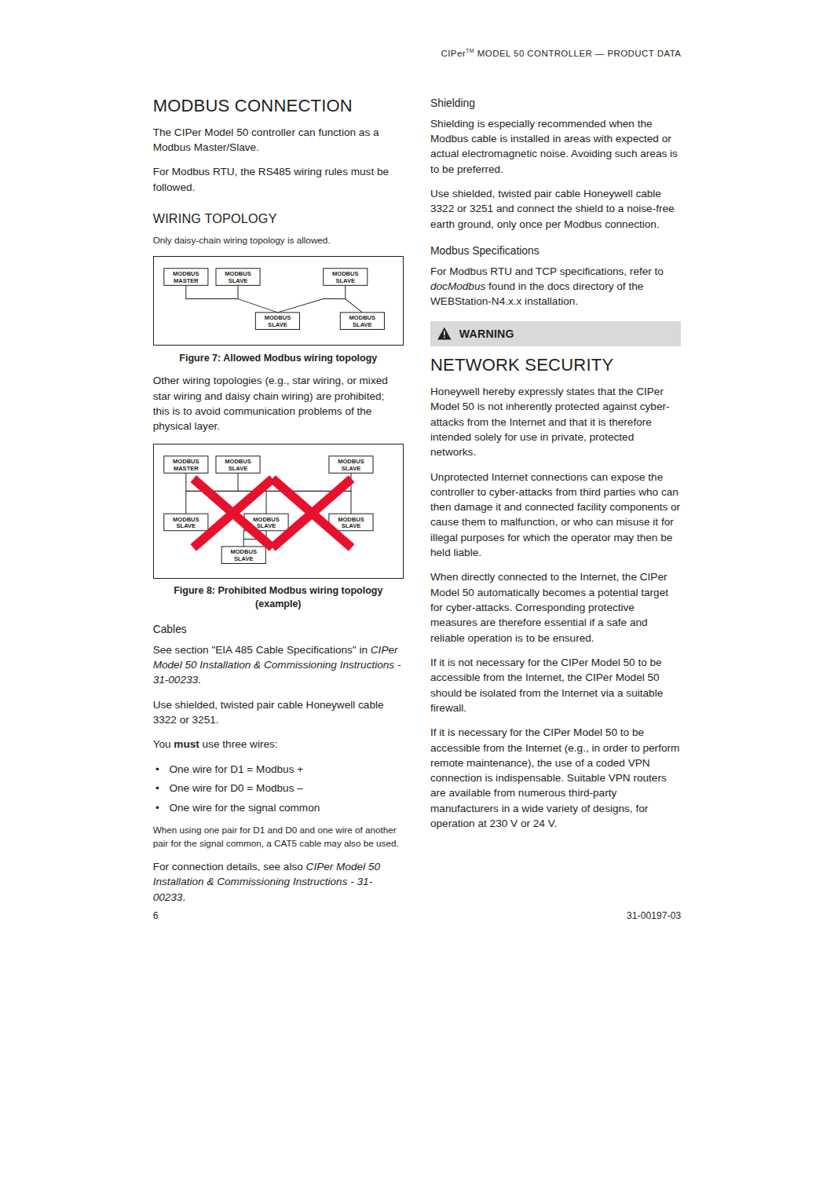CIPerTM MODEL 50 CONTROLLER — PRODUCT DATA
MODBUS CONNECTION
The CIPer Model 50 controller can function as a Modbus Master/Slave.
For Modbus RTU, the RS485 wiring rules must be followed.
WIRING TOPOLOGY
Only daisy-chain wiring topology is allowed.
MODBUSMASTER MODBUSSLAVE MODBUSSLAVE MODBUSSLAVE MODBUSSLAVE
Figure 7: Allowed Modbus wiring topology
Other wiring topologies (e.g., star wiring, or mixed star wiring and daisy chain wiring) are prohibited; this is to avoid communication problems of the physical layer.
MODBUSMASTER MODBUSSLAVE MODBUSSLAVE MODBUSSLAVE MODBUSSLAVE MODBUSSLAVE MODBUSSLAVE
Figure 8: Prohibited Modbus wiring topology
(example)
Cables
See section "EIA 485 Cable Specifications" in CIPer Model 50 Installation & Commissioning Instructions - 31-00233.
Use shielded, twisted pair cable Honeywell cable 3322 or 3251.
You must use three wires:
One wire for D1 = Modbus +
One wire for D0 = Modbus –
One wire for the signal common
When using one pair for D1 and D0 and one wire of another pair for the signal common, a CAT5 cable may also be used.
For connection details, see also CIPer Model 50 Installation & Commissioning Instructions - 31-00233.
Shielding
Shielding is especially recommended when the Modbus cable is installed in areas with expected or actual electromagnetic noise. Avoiding such areas is to be preferred.
Use shielded, twisted pair cable Honeywell cable 3322 or 3251 and connect the shield to a noise-free earth ground, only once per Modbus connection.
Modbus Specifications
For Modbus RTU and TCP specifications, refer to docModbus found in the docs directory of the WEBStation-N4.x.x installation.
WARNING
NETWORK SECURITY
Honeywell hereby expressly states that the CIPer Model 50 is not inherently protected against cyber-attacks from the Internet and that it is therefore intended solely for use in private, protected networks.
Unprotected Internet connections can expose the controller to cyber-attacks from third parties who can then damage it and connected facility components or cause them to malfunction, or who can misuse it for illegal purposes for which the operator may then be held liable.
When directly connected to the Internet, the CIPer Model 50 automatically becomes a potential target for cyber-attacks. Corresponding protective measures are therefore essential if a safe and reliable operation is to be ensured.
If it is not necessary for the CIPer Model 50 to be accessible from the Internet, the CIPer Model 50 should be isolated from the Internet via a suitable firewall.
If it is necessary for the CIPer Model 50 to be accessible from the Internet (e.g., in order to perform remote maintenance), the use of a coded VPN connection is indispensable. Suitable VPN routers are available from numerous third-party manufacturers in a wide variety of designs, for operation at 230 V or 24 V.
6 31-00197-03